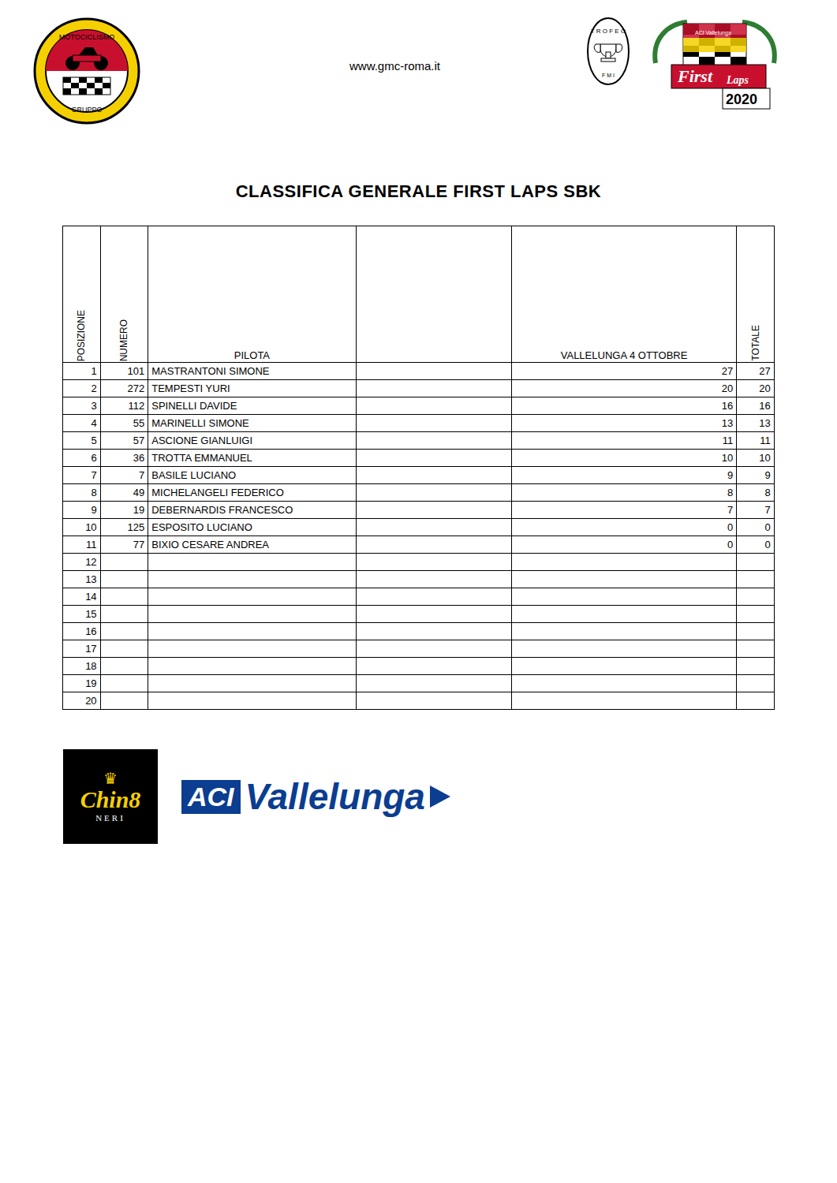MOTOCICLISMO GRUPPO
www.gmc-roma.it
T R O F E O F M I ACI Vallelunga First Laps 2020
CLASSIFICA GENERALE FIRST LAPS SBK
| POSIZIONE | NUMERO | PILOTA | | VALLELUNGA 4 OTTOBRE | TOTALE |
| --- | --- | --- | --- | --- | --- |
| 1 | 101 | MASTRANTONI SIMONE | | 27 | 27 |
| 2 | 272 | TEMPESTI YURI | | 20 | 20 |
| 3 | 112 | SPINELLI DAVIDE | | 16 | 16 |
| 4 | 55 | MARINELLI SIMONE | | 13 | 13 |
| 5 | 57 | ASCIONE GIANLUIGI | | 11 | 11 |
| 6 | 36 | TROTTA EMMANUEL | | 10 | 10 |
| 7 | 7 | BASILE LUCIANO | | 9 | 9 |
| 8 | 49 | MICHELANGELI FEDERICO | | 8 | 8 |
| 9 | 19 | DEBERNARDIS FRANCESCO | | 7 | 7 |
| 10 | 125 | ESPOSITO LUCIANO | | 0 | 0 |
| 11 | 77 | BIXIO CESARE ANDREA | | 0 | 0 |
| 12 | | | | | |
| 13 | | | | | |
| 14 | | | | | |
| 15 | | | | | |
| 16 | | | | | |
| 17 | | | | | |
| 18 | | | | | |
| 19 | | | | | |
| 20 | | | | | |
♛
Chin8
NERI
ACI
Vallelunga